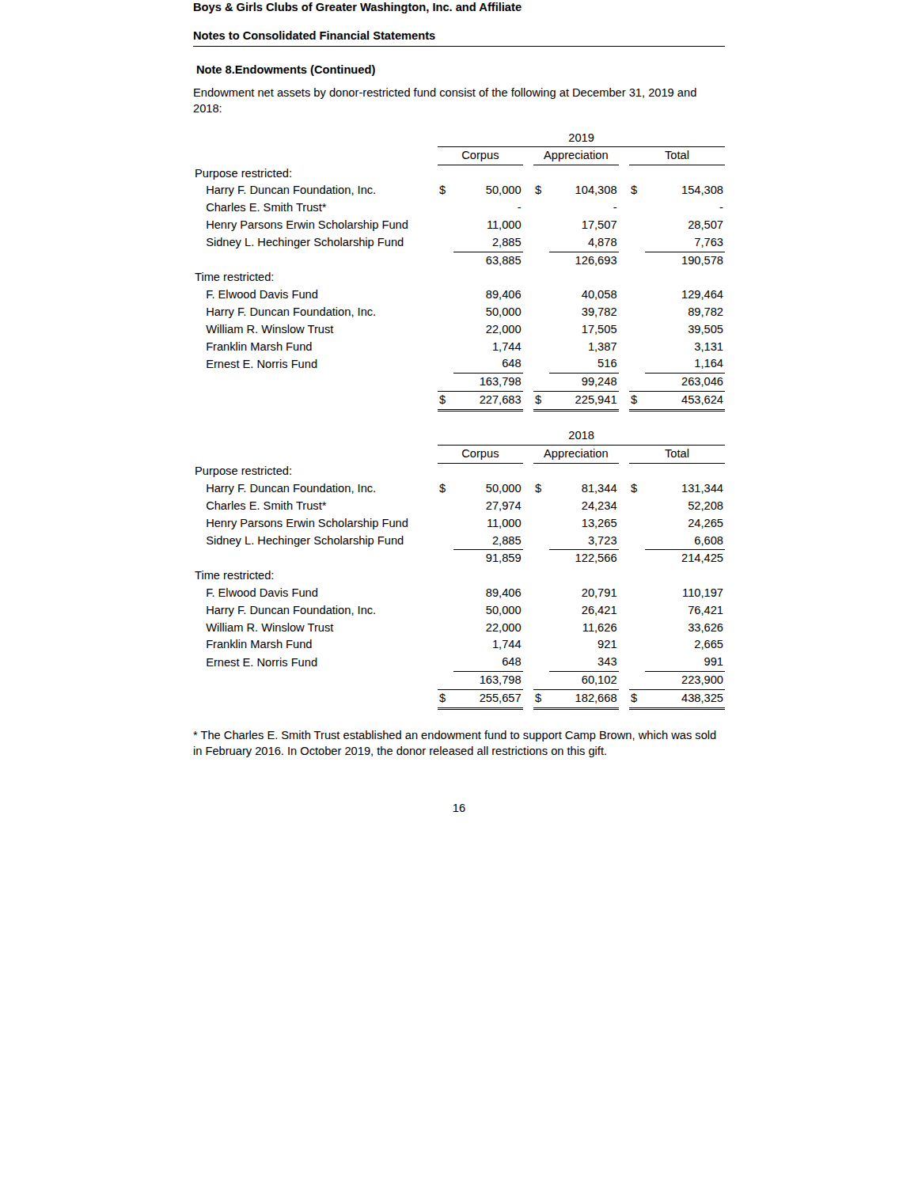Boys & Girls Clubs of Greater Washington, Inc. and Affiliate
Notes to Consolidated Financial Statements
Note 8. Endowments (Continued)
Endowment net assets by donor-restricted fund consist of the following at December 31, 2019 and 2018:
| | | 2019 |
| | | Corpus | | Appreciation | | Total |
| Purpose restricted: | | | | | | | | | |
| Harry F. Duncan Foundation, Inc. | | $ | 50,000 | | $ | 104,308 | | $ | 154,308 |
| Charles E. Smith Trust* | | | - | | | - | | | - |
| Henry Parsons Erwin Scholarship Fund | | | 11,000 | | | 17,507 | | | 28,507 |
| Sidney L. Hechinger Scholarship Fund | | | 2,885 | | | 4,878 | | | 7,763 |
| | | | 63,885 | | | 126,693 | | | 190,578 |
| Time restricted: | | | | | | | | | |
| F. Elwood Davis Fund | | | 89,406 | | | 40,058 | | | 129,464 |
| Harry F. Duncan Foundation, Inc. | | | 50,000 | | | 39,782 | | | 89,782 |
| William R. Winslow Trust | | | 22,000 | | | 17,505 | | | 39,505 |
| Franklin Marsh Fund | | | 1,744 | | | 1,387 | | | 3,131 |
| Ernest E. Norris Fund | | | 648 | | | 516 | | | 1,164 |
| | | | 163,798 | | | 99,248 | | | 263,046 |
| | | $ | 227,683 | | $ | 225,941 | | $ | 453,624 |
| | | 2018 |
| | | Corpus | | Appreciation | | Total |
| Purpose restricted: | | | | | | | | | |
| Harry F. Duncan Foundation, Inc. | | $ | 50,000 | | $ | 81,344 | | $ | 131,344 |
| Charles E. Smith Trust* | | | 27,974 | | | 24,234 | | | 52,208 |
| Henry Parsons Erwin Scholarship Fund | | | 11,000 | | | 13,265 | | | 24,265 |
| Sidney L. Hechinger Scholarship Fund | | | 2,885 | | | 3,723 | | | 6,608 |
| | | | 91,859 | | | 122,566 | | | 214,425 |
| Time restricted: | | | | | | | | | |
| F. Elwood Davis Fund | | | 89,406 | | | 20,791 | | | 110,197 |
| Harry F. Duncan Foundation, Inc. | | | 50,000 | | | 26,421 | | | 76,421 |
| William R. Winslow Trust | | | 22,000 | | | 11,626 | | | 33,626 |
| Franklin Marsh Fund | | | 1,744 | | | 921 | | | 2,665 |
| Ernest E. Norris Fund | | | 648 | | | 343 | | | 991 |
| | | | 163,798 | | | 60,102 | | | 223,900 |
| | | $ | 255,657 | | $ | 182,668 | | $ | 438,325 |
* The Charles E. Smith Trust established an endowment fund to support Camp Brown, which was sold in February 2016. In October 2019, the donor released all restrictions on this gift.
16